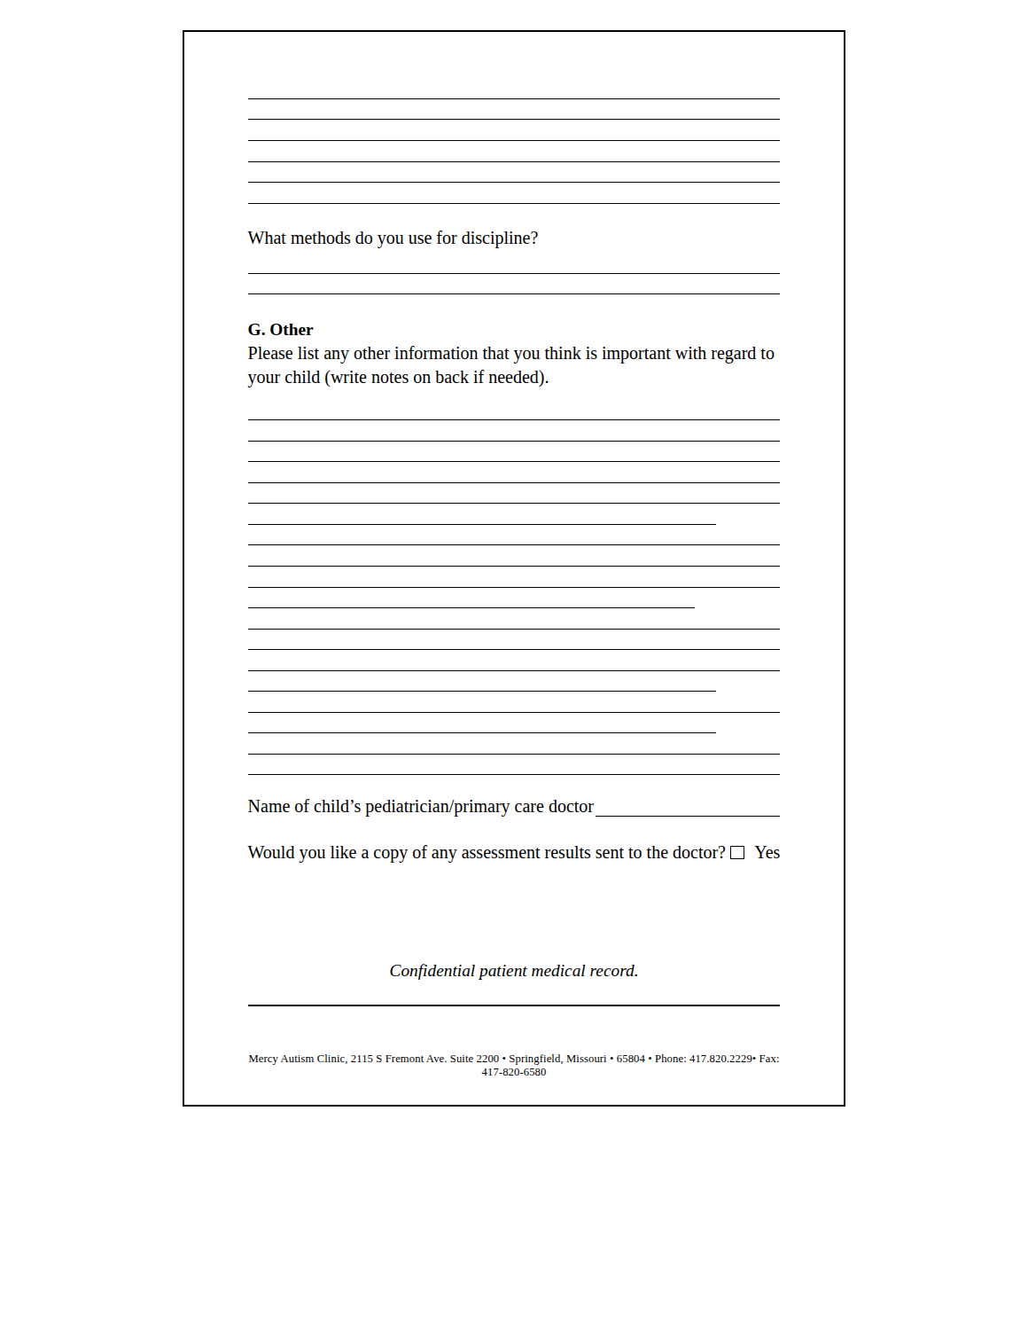What methods do you use for discipline?
G. Other
Please list any other information that you think is important with regard to your child (write notes on back if needed).
Name of child’s pediatrician/primary care doctor
Would you like a copy of any assessment results sent to the doctor? Yes
Confidential patient medical record.
Mercy Autism Clinic, 2115 S Fremont Ave. Suite 2200 • Springfield, Missouri • 65804 • Phone: 417.820.2229• Fax: 417-820-6580